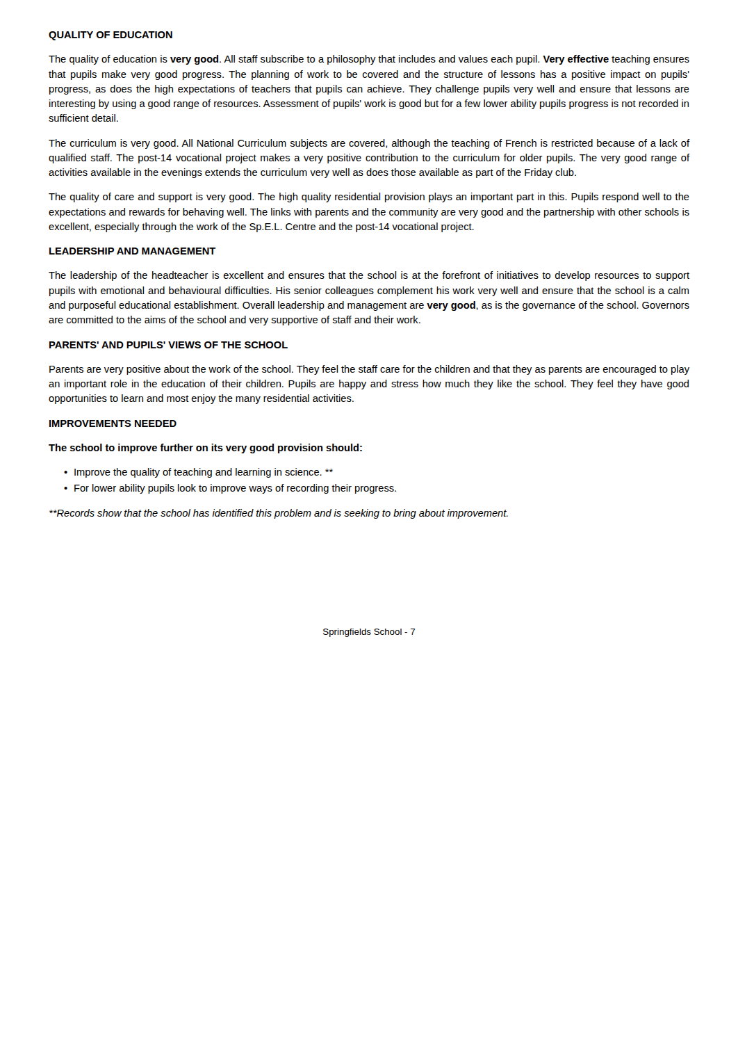Quality of Education
The quality of education is very good. All staff subscribe to a philosophy that includes and values each pupil. Very effective teaching ensures that pupils make very good progress. The planning of work to be covered and the structure of lessons has a positive impact on pupils' progress, as does the high expectations of teachers that pupils can achieve. They challenge pupils very well and ensure that lessons are interesting by using a good range of resources. Assessment of pupils' work is good but for a few lower ability pupils progress is not recorded in sufficient detail.
The curriculum is very good. All National Curriculum subjects are covered, although the teaching of French is restricted because of a lack of qualified staff. The post-14 vocational project makes a very positive contribution to the curriculum for older pupils. The very good range of activities available in the evenings extends the curriculum very well as does those available as part of the Friday club.
The quality of care and support is very good. The high quality residential provision plays an important part in this. Pupils respond well to the expectations and rewards for behaving well. The links with parents and the community are very good and the partnership with other schools is excellent, especially through the work of the Sp.E.L. Centre and the post-14 vocational project.
Leadership and Management
The leadership of the headteacher is excellent and ensures that the school is at the forefront of initiatives to develop resources to support pupils with emotional and behavioural difficulties. His senior colleagues complement his work very well and ensure that the school is a calm and purposeful educational establishment. Overall leadership and management are very good, as is the governance of the school. Governors are committed to the aims of the school and very supportive of staff and their work.
Parents' and Pupils' Views of the School
Parents are very positive about the work of the school. They feel the staff care for the children and that they as parents are encouraged to play an important role in the education of their children. Pupils are happy and stress how much they like the school. They feel they have good opportunities to learn and most enjoy the many residential activities.
Improvements Needed
The school to improve further on its very good provision should:
Improve the quality of teaching and learning in science. **
For lower ability pupils look to improve ways of recording their progress.
**Records show that the school has identified this problem and is seeking to bring about improvement.
Springfields School - 7